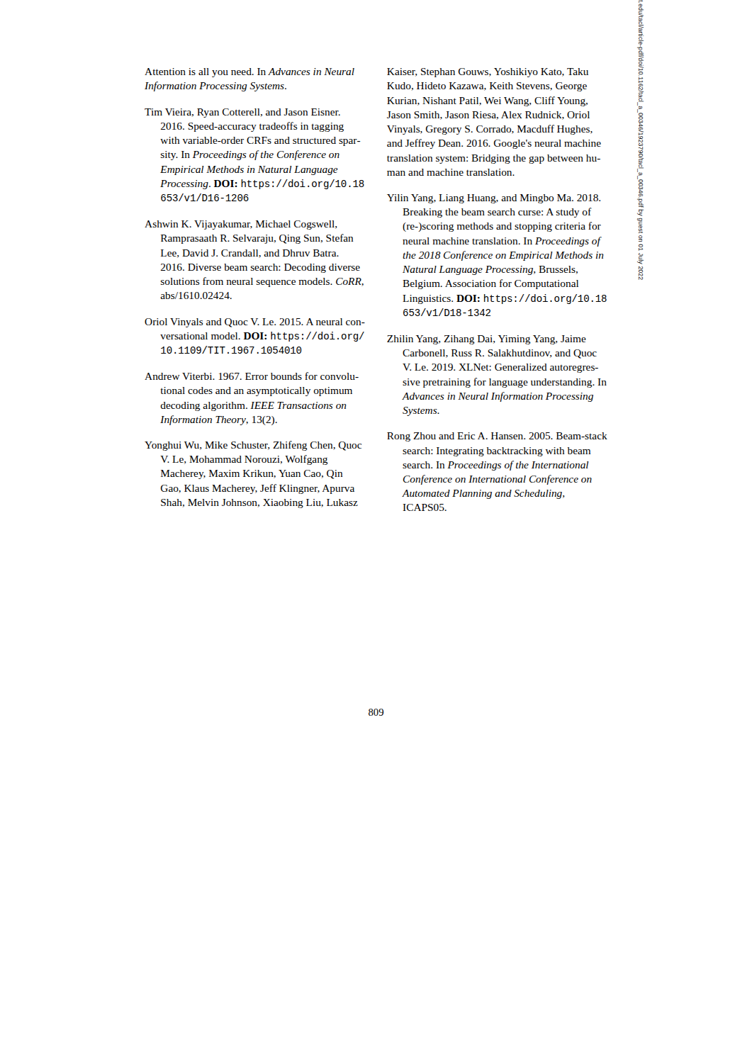Downloaded from http://direct.mit.edu/tacl/article-pdf/doi/10.1162/tacl_a_00346/1923790/tacl_a_00346.pdf by guest on 01 July 2022
Attention is all you need. In Advances in Neural Information Processing Systems.
Tim Vieira, Ryan Cotterell, and Jason Eisner. 2016. Speed-accuracy tradeoffs in tagging with variable-order CRFs and structured sparsity. In Proceedings of the Conference on Empirical Methods in Natural Language Processing. DOI: https://doi.org/10.18653/v1/D16-1206
Ashwin K. Vijayakumar, Michael Cogswell, Ramprasaath R. Selvaraju, Qing Sun, Stefan Lee, David J. Crandall, and Dhruv Batra. 2016. Diverse beam search: Decoding diverse solutions from neural sequence models. CoRR, abs/1610.02424.
Oriol Vinyals and Quoc V. Le. 2015. A neural conversational model. DOI: https://doi.org/10.1109/TIT.1967.1054010
Andrew Viterbi. 1967. Error bounds for convolutional codes and an asymptotically optimum decoding algorithm. IEEE Transactions on Information Theory, 13(2).
Yonghui Wu, Mike Schuster, Zhifeng Chen, Quoc V. Le, Mohammad Norouzi, Wolfgang Macherey, Maxim Krikun, Yuan Cao, Qin Gao, Klaus Macherey, Jeff Klingner, Apurva Shah, Melvin Johnson, Xiaobing Liu, Lukasz
Kaiser, Stephan Gouws, Yoshikiyo Kato, Taku Kudo, Hideto Kazawa, Keith Stevens, George Kurian, Nishant Patil, Wei Wang, Cliff Young, Jason Smith, Jason Riesa, Alex Rudnick, Oriol Vinyals, Gregory S. Corrado, Macduff Hughes, and Jeffrey Dean. 2016. Google's neural machine translation system: Bridging the gap between human and machine translation.
Yilin Yang, Liang Huang, and Mingbo Ma. 2018. Breaking the beam search curse: A study of (re-)scoring methods and stopping criteria for neural machine translation. In Proceedings of the 2018 Conference on Empirical Methods in Natural Language Processing, Brussels, Belgium. Association for Computational Linguistics. DOI: https://doi.org/10.18653/v1/D18-1342
Zhilin Yang, Zihang Dai, Yiming Yang, Jaime Carbonell, Russ R. Salakhutdinov, and Quoc V. Le. 2019. XLNet: Generalized autoregressive pretraining for language understanding. In Advances in Neural Information Processing Systems.
Rong Zhou and Eric A. Hansen. 2005. Beam-stack search: Integrating backtracking with beam search. In Proceedings of the International Conference on International Conference on Automated Planning and Scheduling, ICAPS05.
809